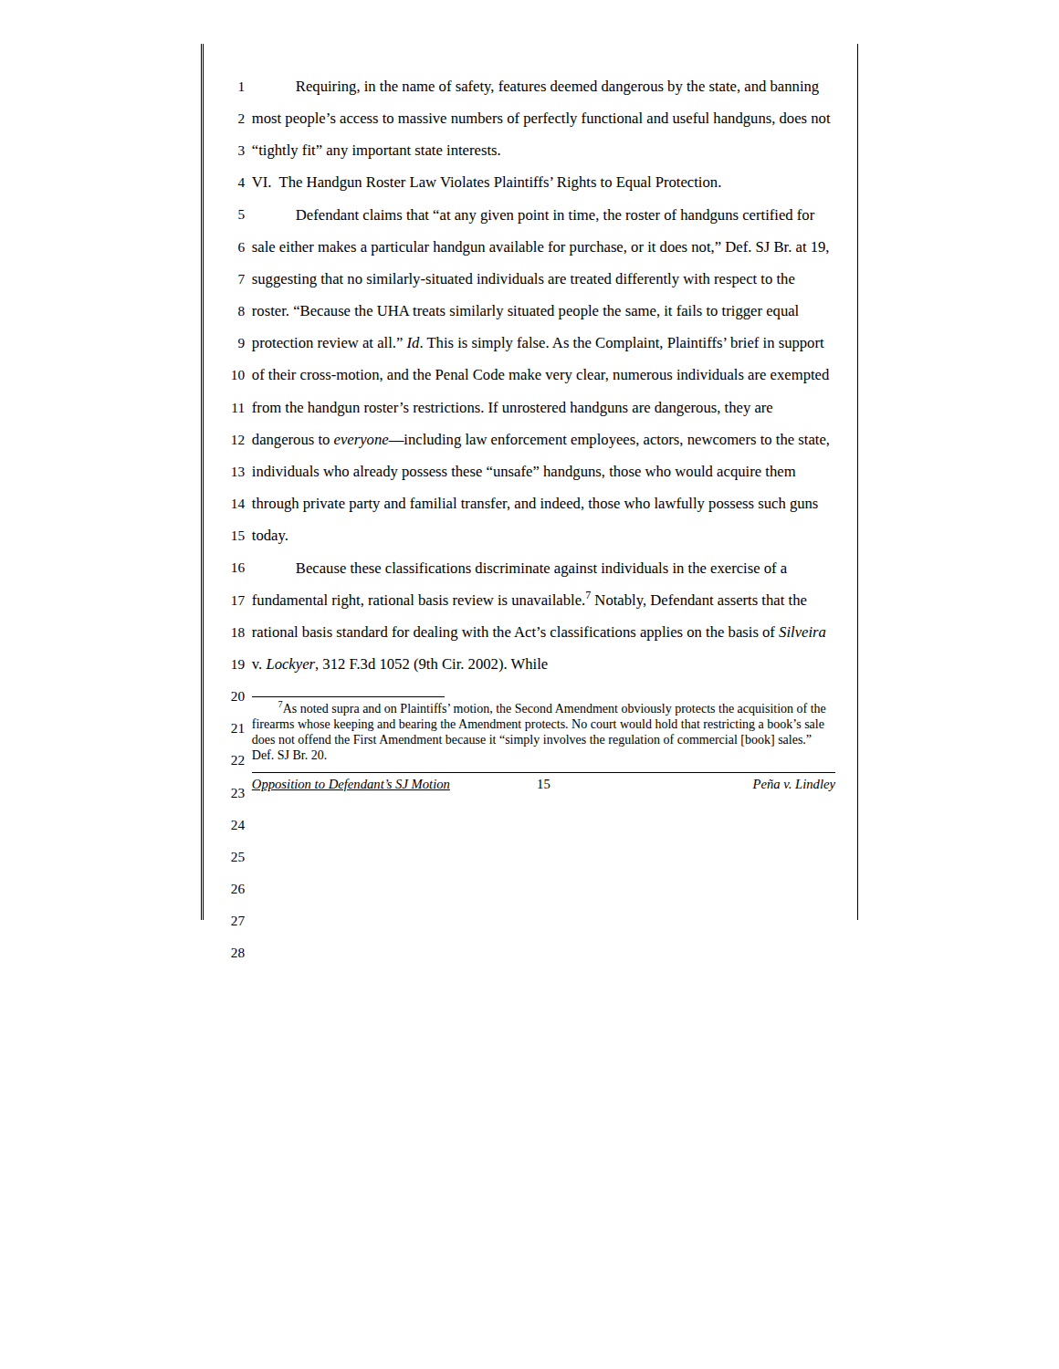1
2
3
4
5
6
7
8
9
10
11
12
13
14
15
16
17
18
19
20
21
22
23
24
25
26
27
28
Requiring, in the name of safety, features deemed dangerous by the state, and banning most people’s access to massive numbers of perfectly functional and useful handguns, does not “tightly fit” any important state interests.
VI. The Handgun Roster Law Violates Plaintiffs’ Rights to Equal Protection.
Defendant claims that “at any given point in time, the roster of handguns certified for sale either makes a particular handgun available for purchase, or it does not,” Def. SJ Br. at 19, suggesting that no similarly-situated individuals are treated differently with respect to the roster. “Because the UHA treats similarly situated people the same, it fails to trigger equal protection review at all.” Id. This is simply false. As the Complaint, Plaintiffs’ brief in support of their cross-motion, and the Penal Code make very clear, numerous individuals are exempted from the handgun roster’s restrictions. If unrostered handguns are dangerous, they are dangerous to everyone—including law enforcement employees, actors, newcomers to the state, individuals who already possess these “unsafe” handguns, those who would acquire them through private party and familial transfer, and indeed, those who lawfully possess such guns today.
Because these classifications discriminate against individuals in the exercise of a fundamental right, rational basis review is unavailable.7 Notably, Defendant asserts that the rational basis standard for dealing with the Act’s classifications applies on the basis of Silveira v. Lockyer, 312 F.3d 1052 (9th Cir. 2002). While
7As noted supra and on Plaintiffs’ motion, the Second Amendment obviously protects the acquisition of the firearms whose keeping and bearing the Amendment protects. No court would hold that restricting a book’s sale does not offend the First Amendment because it “simply involves the regulation of commercial [book] sales.” Def. SJ Br. 20.
Opposition to Defendant’s SJ Motion 15 Peña v. Lindley